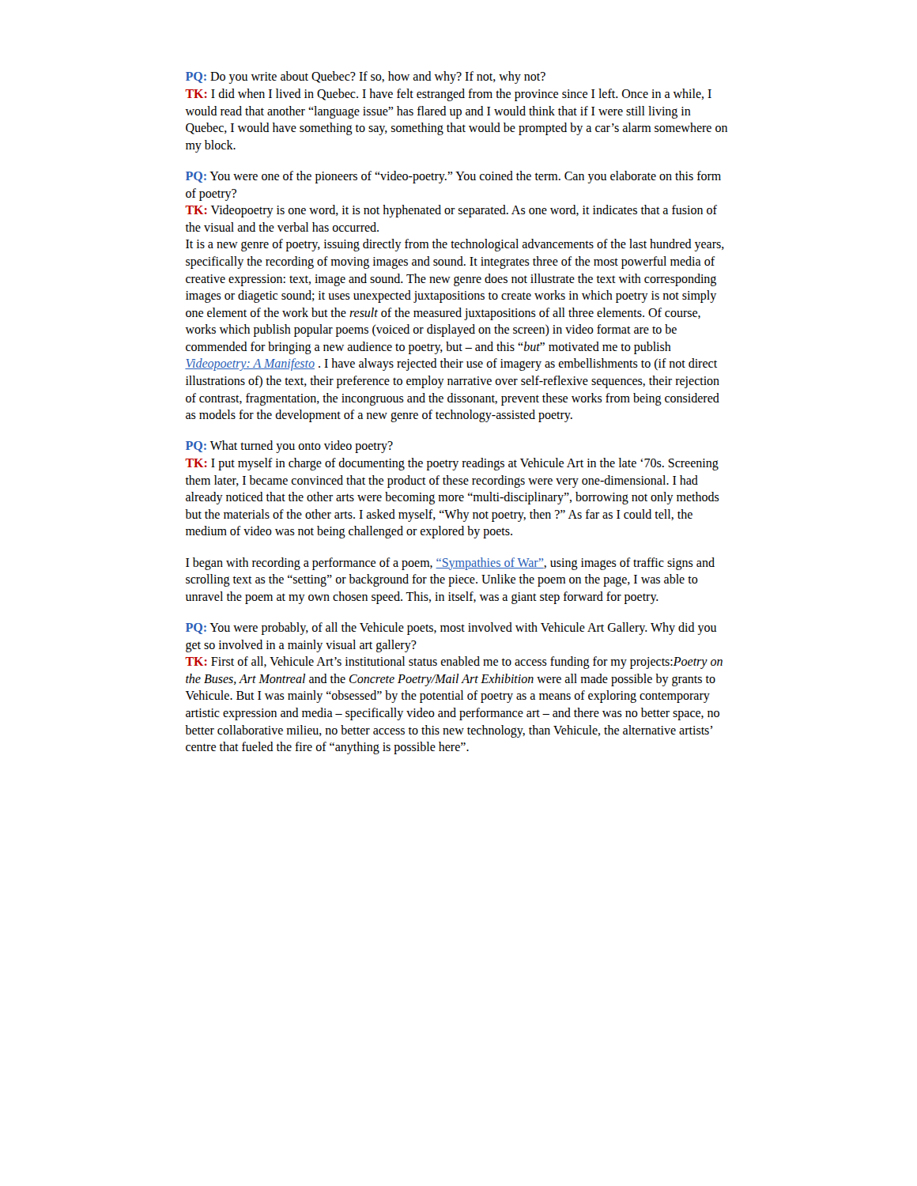PQ: Do you write about Quebec? If so, how and why? If not, why not?
TK: I did when I lived in Quebec. I have felt estranged from the province since I left. Once in a while, I would read that another “language issue” has flared up and I would think that if I were still living in Quebec, I would have something to say, something that would be prompted by a car’s alarm somewhere on my block.
PQ: You were one of the pioneers of “video-poetry.” You coined the term. Can you elaborate on this form of poetry?
TK: Videopoetry is one word, it is not hyphenated or separated. As one word, it indicates that a fusion of the visual and the verbal has occurred.
It is a new genre of poetry, issuing directly from the technological advancements of the last hundred years, specifically the recording of moving images and sound. It integrates three of the most powerful media of creative expression: text, image and sound. The new genre does not illustrate the text with corresponding images or diagetic sound; it uses unexpected juxtapositions to create works in which poetry is not simply one element of the work but the result of the measured juxtapositions of all three elements. Of course, works which publish popular poems (voiced or displayed on the screen) in video format are to be commended for bringing a new audience to poetry, but – and this “but” motivated me to publish Videopoetry: A Manifesto . I have always rejected their use of imagery as embellishments to (if not direct illustrations of) the text, their preference to employ narrative over self-reflexive sequences, their rejection of contrast, fragmentation, the incongruous and the dissonant, prevent these works from being considered as models for the development of a new genre of technology-assisted poetry.
PQ: What turned you onto video poetry?
TK: I put myself in charge of documenting the poetry readings at Vehicule Art in the late ‘70s. Screening them later, I became convinced that the product of these recordings were very one-dimensional. I had already noticed that the other arts were becoming more “multi-disciplinary”, borrowing not only methods but the materials of the other arts. I asked myself, “Why not poetry, then ?” As far as I could tell, the medium of video was not being challenged or explored by poets.
I began with recording a performance of a poem, “Sympathies of War”, using images of traffic signs and scrolling text as the “setting” or background for the piece. Unlike the poem on the page, I was able to unravel the poem at my own chosen speed. This, in itself, was a giant step forward for poetry.
PQ: You were probably, of all the Vehicule poets, most involved with Vehicule Art Gallery. Why did you get so involved in a mainly visual art gallery?
TK: First of all, Vehicule Art’s institutional status enabled me to access funding for my projects:Poetry on the Buses, Art Montreal and the Concrete Poetry/Mail Art Exhibition were all made possible by grants to Vehicule. But I was mainly “obsessed” by the potential of poetry as a means of exploring contemporary artistic expression and media – specifically video and performance art – and there was no better space, no better collaborative milieu, no better access to this new technology, than Vehicule, the alternative artists’ centre that fueled the fire of “anything is possible here”.